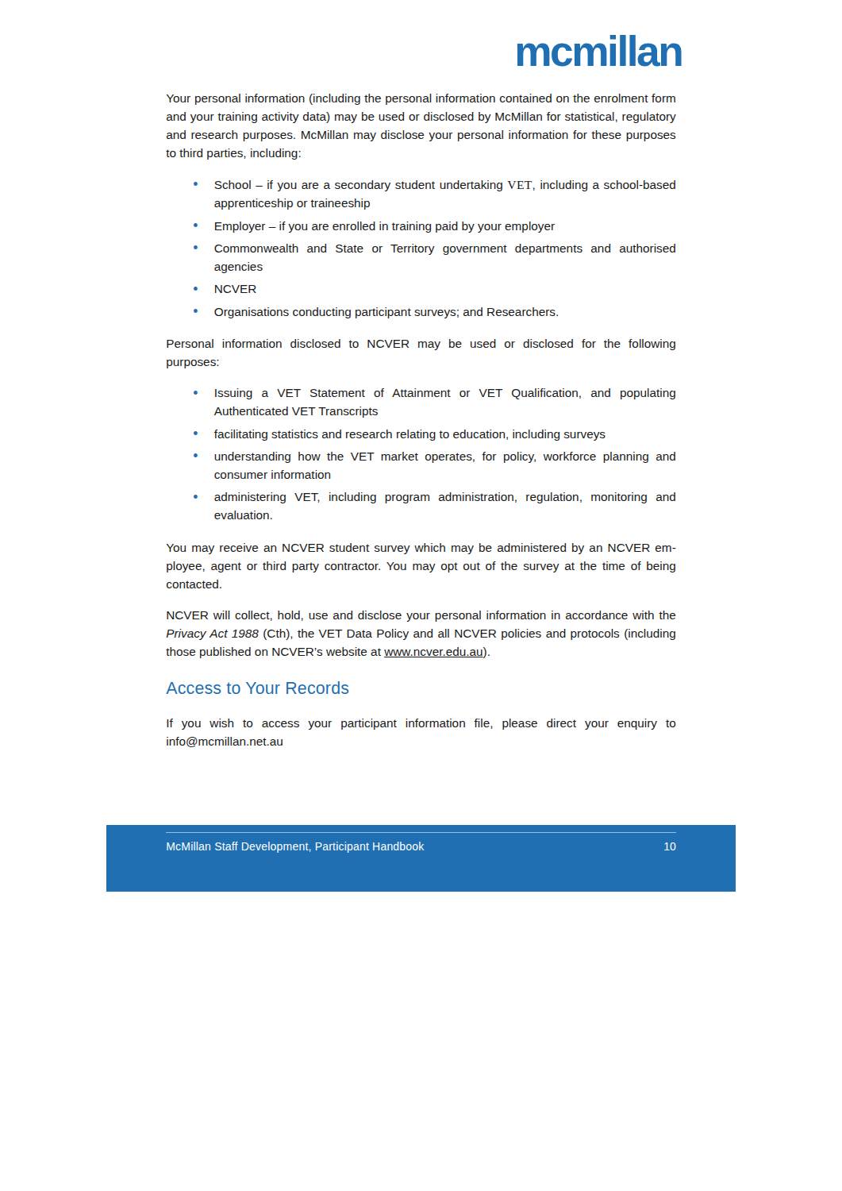mc millan
Your personal information (including the personal information contained on the enrolment form and your training activity data) may be used or disclosed by McMillan for statistical, regulatory and research purposes. McMillan may disclose your personal information for these purposes to third parties, including:
School – if you are a secondary student undertaking VET, including a school-based apprenticeship or traineeship
Employer – if you are enrolled in training paid by your employer
Commonwealth and State or Territory government departments and authorised agencies
NCVER
Organisations conducting participant surveys; and Researchers.
Personal information disclosed to NCVER may be used or disclosed for the following purposes:
Issuing a VET Statement of Attainment or VET Qualification, and populating Authenticated VET Transcripts
facilitating statistics and research relating to education, including surveys
understanding how the VET market operates, for policy, workforce planning and consumer information
administering VET, including program administration, regulation, monitoring and evaluation.
You may receive an NCVER student survey which may be administered by an NCVER employee, agent or third party contractor. You may opt out of the survey at the time of being contacted.
NCVER will collect, hold, use and disclose your personal information in accordance with the Privacy Act 1988 (Cth), the VET Data Policy and all NCVER policies and protocols (including those published on NCVER’s website at www.ncver.edu.au).
Access to Your Records
If you wish to access your participant information file, please direct your enquiry to info@mcmillan.net.au
McMillan Staff Development, Participant Handbook 10